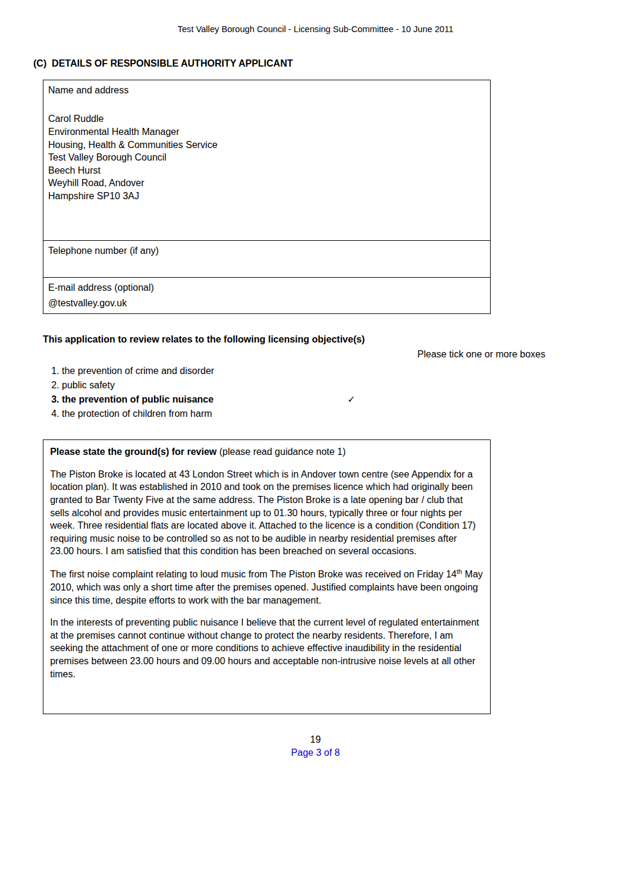Test Valley Borough Council - Licensing Sub-Committee - 10 June 2011
(C) DETAILS OF RESPONSIBLE AUTHORITY APPLICANT
| Name and address Carol Ruddle Environmental Health Manager Housing, Health & Communities Service Test Valley Borough Council Beech Hurst Weyhill Road, Andover Hampshire SP10 3AJ |
| Telephone number (if any) |
| E-mail address (optional) @testvalley.gov.uk |
This application to review relates to the following licensing objective(s)
Please tick one or more boxes
the prevention of crime and disorder
public safety
the prevention of public nuisance ✓
the protection of children from harm
| Please state the ground(s) for review (please read guidance note 1) The Piston Broke is located at 43 London Street which is in Andover town centre (see Appendix for a location plan). It was established in 2010 and took on the premises licence which had originally been granted to Bar Twenty Five at the same address. The Piston Broke is a late opening bar / club that sells alcohol and provides music entertainment up to 01.30 hours, typically three or four nights per week. Three residential flats are located above it. Attached to the licence is a condition (Condition 17) requiring music noise to be controlled so as not to be audible in nearby residential premises after 23.00 hours. I am satisfied that this condition has been breached on several occasions. The first noise complaint relating to loud music from The Piston Broke was received on Friday 14 th May 2010, which was only a short time after the premises opened. Justified complaints have been ongoing since this time, despite efforts to work with the bar management. In the interests of preventing public nuisance I believe that the current level of regulated entertainment at the premises cannot continue without change to protect the nearby residents. Therefore, I am seeking the attachment of one or more conditions to achieve effective inaudibility in the residential premises between 23.00 hours and 09.00 hours and acceptable non-intrusive noise levels at all other times. |
19
Page 3 of 8